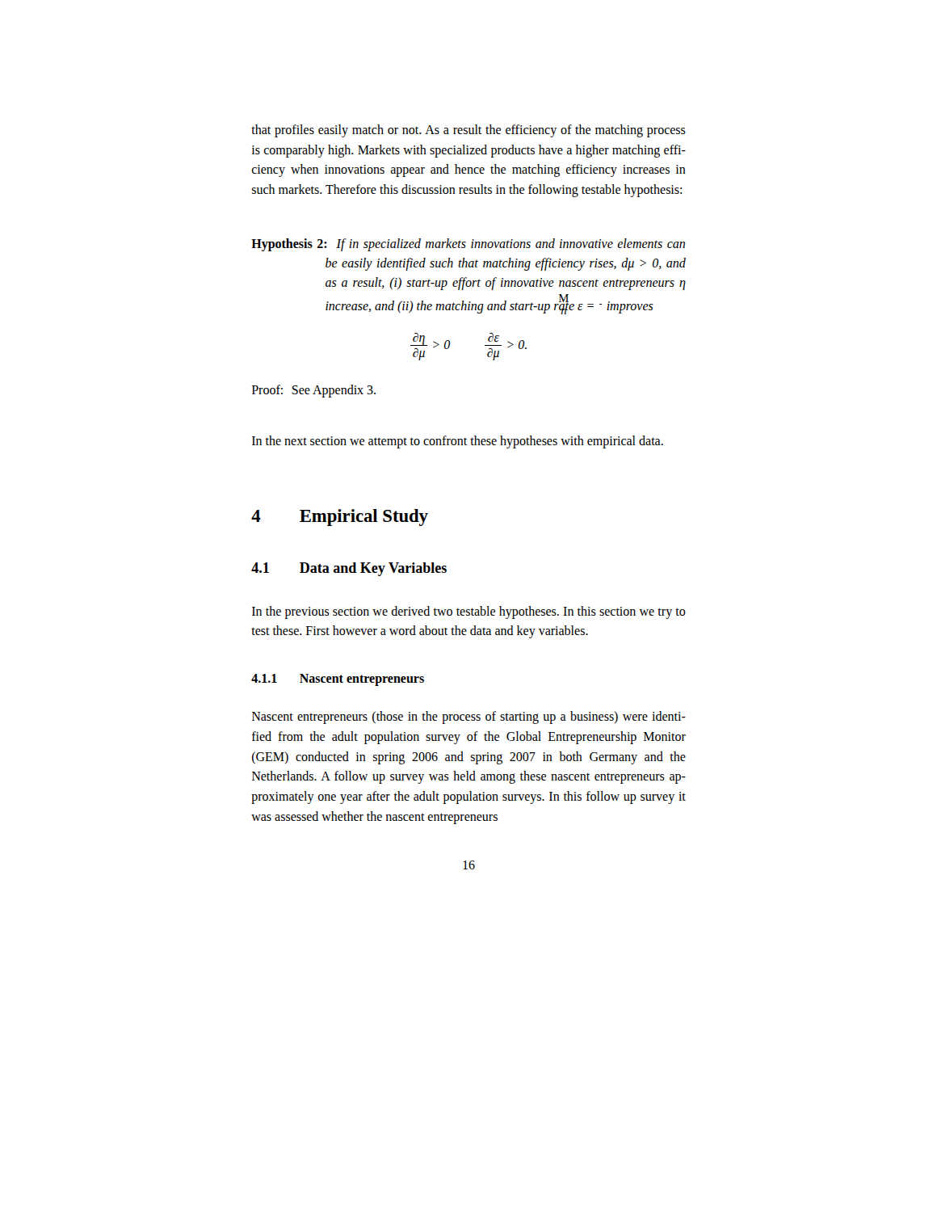that profiles easily match or not. As a result the efficiency of the matching process is comparably high. Markets with specialized products have a higher matching efficiency when innovations appear and hence the matching efficiency increases in such markets. Therefore this discussion results in the following testable hypothesis:
Hypothesis 2: If in specialized markets innovations and innovative elements can be easily identified such that matching efficiency rises, dμ > 0, and as a result, (i) start-up effort of innovative nascent entrepreneurs η increase, and (ii) the matching and start-up rate ε = Mn improves
∂η∂μ > 0 ∂ε∂μ > 0.
Proof: See Appendix 3.
In the next section we attempt to confront these hypotheses with empirical data.
4 Empirical Study
4.1 Data and Key Variables
In the previous section we derived two testable hypotheses. In this section we try to test these. First however a word about the data and key variables.
4.1.1 Nascent entrepreneurs
Nascent entrepreneurs (those in the process of starting up a business) were identified from the adult population survey of the Global Entrepreneurship Monitor (GEM) conducted in spring 2006 and spring 2007 in both Germany and the Netherlands. A follow up survey was held among these nascent entrepreneurs approximately one year after the adult population surveys. In this follow up survey it was assessed whether the nascent entrepreneurs
16